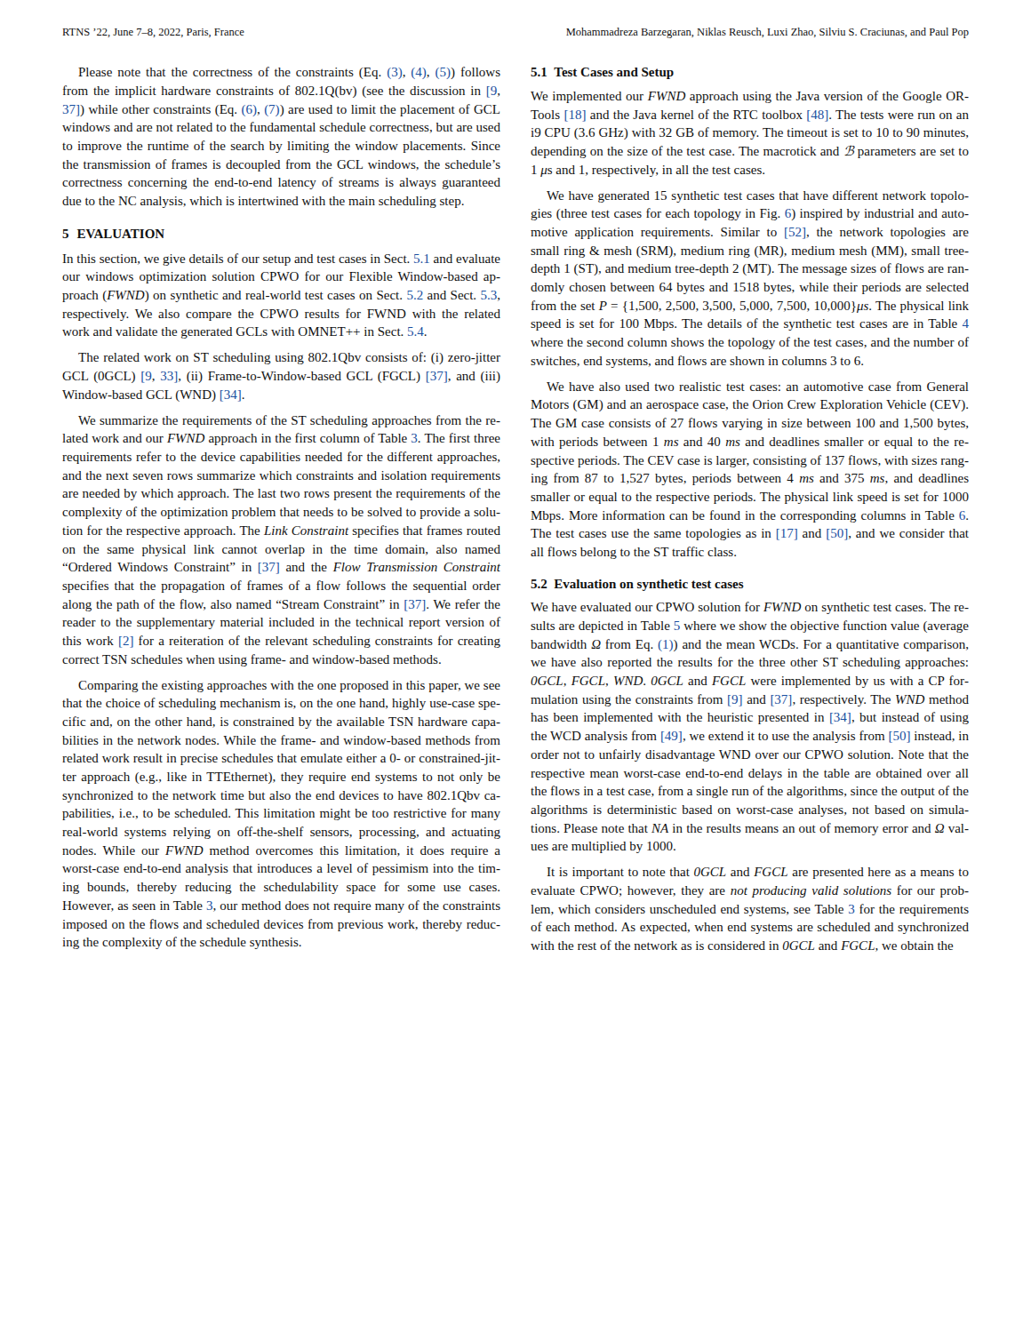RTNS ’22, June 7–8, 2022, Paris, France
Mohammadreza Barzegaran, Niklas Reusch, Luxi Zhao, Silviu S. Craciunas, and Paul Pop
Please note that the correctness of the constraints (Eq. (3), (4), (5)) follows from the implicit hardware constraints of 802.1Q(bv) (see the discussion in [9, 37]) while other constraints (Eq. (6), (7)) are used to limit the placement of GCL windows and are not related to the fundamental schedule correctness, but are used to improve the runtime of the search by limiting the window placements. Since the transmission of frames is decoupled from the GCL windows, the schedule’s correctness concerning the end-to-end latency of streams is always guaranteed due to the NC analysis, which is intertwined with the main scheduling step.
5 EVALUATION
In this section, we give details of our setup and test cases in Sect. 5.1 and evaluate our windows optimization solution CPWO for our Flexible Window-based approach (FWND) on synthetic and real-world test cases on Sect. 5.2 and Sect. 5.3, respectively. We also compare the CPWO results for FWND with the related work and validate the generated GCLs with OMNET++ in Sect. 5.4.
The related work on ST scheduling using 802.1Qbv consists of: (i) zero-jitter GCL (0GCL) [9, 33], (ii) Frame-to-Window-based GCL (FGCL) [37], and (iii) Window-based GCL (WND) [34].
We summarize the requirements of the ST scheduling approaches from the related work and our FWND approach in the first column of Table 3. The first three requirements refer to the device capabilities needed for the different approaches, and the next seven rows summarize which constraints and isolation requirements are needed by which approach. The last two rows present the requirements of the complexity of the optimization problem that needs to be solved to provide a solution for the respective approach. The Link Constraint specifies that frames routed on the same physical link cannot overlap in the time domain, also named “Ordered Windows Constraint” in [37] and the Flow Transmission Constraint specifies that the propagation of frames of a flow follows the sequential order along the path of the flow, also named “Stream Constraint” in [37]. We refer the reader to the supplementary material included in the technical report version of this work [2] for a reiteration of the relevant scheduling constraints for creating correct TSN schedules when using frame- and window-based methods.
Comparing the existing approaches with the one proposed in this paper, we see that the choice of scheduling mechanism is, on the one hand, highly use-case specific and, on the other hand, is constrained by the available TSN hardware capabilities in the network nodes. While the frame- and window-based methods from related work result in precise schedules that emulate either a 0- or constrained-jitter approach (e.g., like in TTEthernet), they require end systems to not only be synchronized to the network time but also the end devices to have 802.1Qbv capabilities, i.e., to be scheduled. This limitation might be too restrictive for many real-world systems relying on off-the-shelf sensors, processing, and actuating nodes. While our FWND method overcomes this limitation, it does require a worst-case end-to-end analysis that introduces a level of pessimism into the timing bounds, thereby reducing the schedulability space for some use cases. However, as seen in Table 3, our method does not require many of the constraints imposed on the flows and scheduled devices from previous work, thereby reducing the complexity of the schedule synthesis.
5.1 Test Cases and Setup
We implemented our FWND approach using the Java version of the Google OR-Tools [18] and the Java kernel of the RTC toolbox [48]. The tests were run on an i9 CPU (3.6 GHz) with 32 GB of memory. The timeout is set to 10 to 90 minutes, depending on the size of the test case. The macrotick and ℬ parameters are set to 1 μs and 1, respectively, in all the test cases.
We have generated 15 synthetic test cases that have different network topologies (three test cases for each topology in Fig. 6) inspired by industrial and automotive application requirements. Similar to [52], the network topologies are small ring & mesh (SRM), medium ring (MR), medium mesh (MM), small tree-depth 1 (ST), and medium tree-depth 2 (MT). The message sizes of flows are randomly chosen between 64 bytes and 1518 bytes, while their periods are selected from the set P = {1,500, 2,500, 3,500, 5,000, 7,500, 10,000}μs. The physical link speed is set for 100 Mbps. The details of the synthetic test cases are in Table 4 where the second column shows the topology of the test cases, and the number of switches, end systems, and flows are shown in columns 3 to 6.
We have also used two realistic test cases: an automotive case from General Motors (GM) and an aerospace case, the Orion Crew Exploration Vehicle (CEV). The GM case consists of 27 flows varying in size between 100 and 1,500 bytes, with periods between 1 ms and 40 ms and deadlines smaller or equal to the respective periods. The CEV case is larger, consisting of 137 flows, with sizes ranging from 87 to 1,527 bytes, periods between 4 ms and 375 ms, and deadlines smaller or equal to the respective periods. The physical link speed is set for 1000 Mbps. More information can be found in the corresponding columns in Table 6. The test cases use the same topologies as in [17] and [50], and we consider that all flows belong to the ST traffic class.
5.2 Evaluation on synthetic test cases
We have evaluated our CPWO solution for FWND on synthetic test cases. The results are depicted in Table 5 where we show the objective function value (average bandwidth Ω from Eq. (1)) and the mean WCDs. For a quantitative comparison, we have also reported the results for the three other ST scheduling approaches: 0GCL, FGCL, WND. 0GCL and FGCL were implemented by us with a CP formulation using the constraints from [9] and [37], respectively. The WND method has been implemented with the heuristic presented in [34], but instead of using the WCD analysis from [49], we extend it to use the analysis from [50] instead, in order not to unfairly disadvantage WND over our CPWO solution. Note that the respective mean worst-case end-to-end delays in the table are obtained over all the flows in a test case, from a single run of the algorithms, since the output of the algorithms is deterministic based on worst-case analyses, not based on simulations. Please note that NA in the results means an out of memory error and Ω values are multiplied by 1000.
It is important to note that 0GCL and FGCL are presented here as a means to evaluate CPWO; however, they are not producing valid solutions for our problem, which considers unscheduled end systems, see Table 3 for the requirements of each method. As expected, when end systems are scheduled and synchronized with the rest of the network as is considered in 0GCL and FGCL, we obtain the